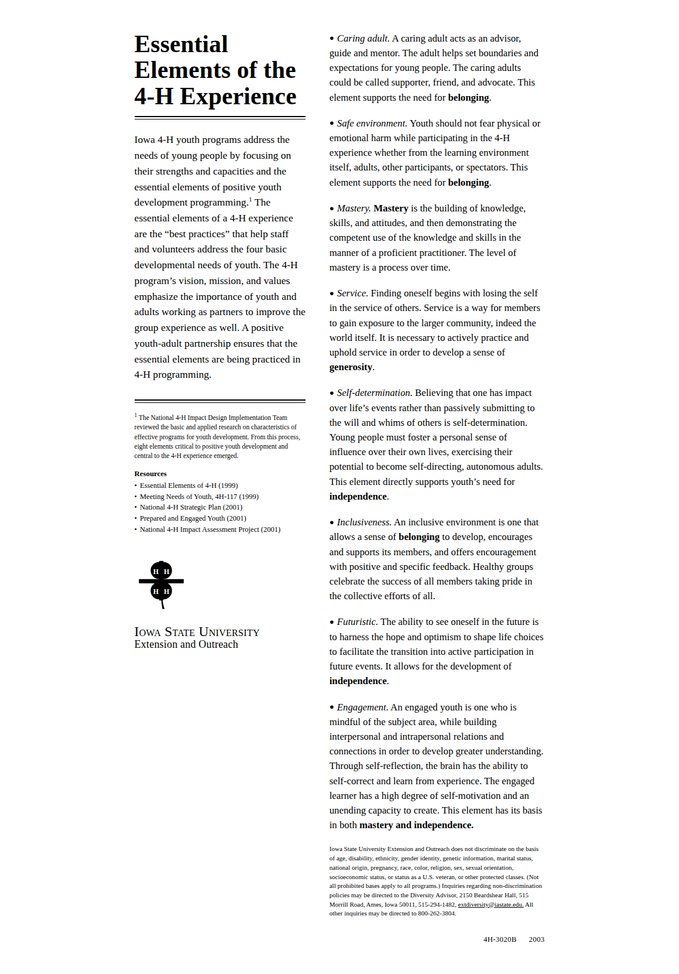Essential
Elements of the
4-H Experience
Iowa 4-H youth programs address the needs of young people by focusing on their strengths and capacities and the essential elements of positive youth development programming.1 The essential elements of a 4-H experience are the “best practices” that help staff and volunteers address the four basic developmental needs of youth. The 4-H program’s vision, mission, and values emphasize the importance of youth and adults working as partners to improve the group experience as well. A positive youth-adult partnership ensures that the essential elements are being practiced in 4-H programming.
1 The National 4-H Impact Design Implementation Team reviewed the basic and applied research on characteristics of effective programs for youth development. From this process, eight elements critical to positive youth development and central to the 4-H experience emerged.
Resources
Essential Elements of 4-H (1999)
Meeting Needs of Youth, 4H-117 (1999)
National 4-H Strategic Plan (2001)
Prepared and Engaged Youth (2001)
National 4-H Impact Assessment Project (2001)
H H H H
Iowa State University
Extension and Outreach
●Caring adult. A caring adult acts as an advisor, guide and mentor. The adult helps set boundaries and expectations for young people. The caring adults could be called supporter, friend, and advocate. This element supports the need for belonging.
●Safe environment. Youth should not fear physical or emotional harm while participating in the 4-H experience whether from the learning environment itself, adults, other participants, or spectators. This element supports the need for belonging.
●Mastery. Mastery is the building of knowledge, skills, and attitudes, and then demonstrating the competent use of the knowledge and skills in the manner of a proficient practitioner. The level of mastery is a process over time.
●Service. Finding oneself begins with losing the self in the service of others. Service is a way for members to gain exposure to the larger community, indeed the world itself. It is necessary to actively practice and uphold service in order to develop a sense of generosity.
●Self-determination. Believing that one has impact over life’s events rather than passively submitting to the will and whims of others is self-determination. Young people must foster a personal sense of influence over their own lives, exercising their potential to become self-directing, autonomous adults. This element directly supports youth’s need for independence.
●Inclusiveness. An inclusive environment is one that allows a sense of belonging to develop, encourages and supports its members, and offers encouragement with positive and specific feedback. Healthy groups celebrate the success of all members taking pride in the collective efforts of all.
●Futuristic. The ability to see oneself in the future is to harness the hope and optimism to shape life choices to facilitate the transition into active participation in future events. It allows for the development of independence.
●Engagement. An engaged youth is one who is mindful of the subject area, while building interpersonal and intrapersonal relations and connections in order to develop greater under­standing. Through self-reflection, the brain has the ability to self-correct and learn from experience. The engaged learner has a high degree of self-motivation and an unending capacity to create. This element has its basis in both mastery and independence.
Iowa State University Extension and Outreach does not discriminate on the basis of age, disability, ethnicity, gender identity, genetic information, marital status, national origin, pregnancy, race, color, religion, sex, sexual orientation, socioeconomic status, or status as a U.S. veteran, or other protected classes. (Not all prohibited bases apply to all programs.) Inquiries regarding non-discrimination policies may be directed to the Diversity Advisor, 2150 Beardshear Hall, 515 Morrill Road, Ames, Iowa 50011, 515-294-1482, extdiversity@iastate.edu. All other inquiries may be directed to 800-262-3804.
4H-3020B2003